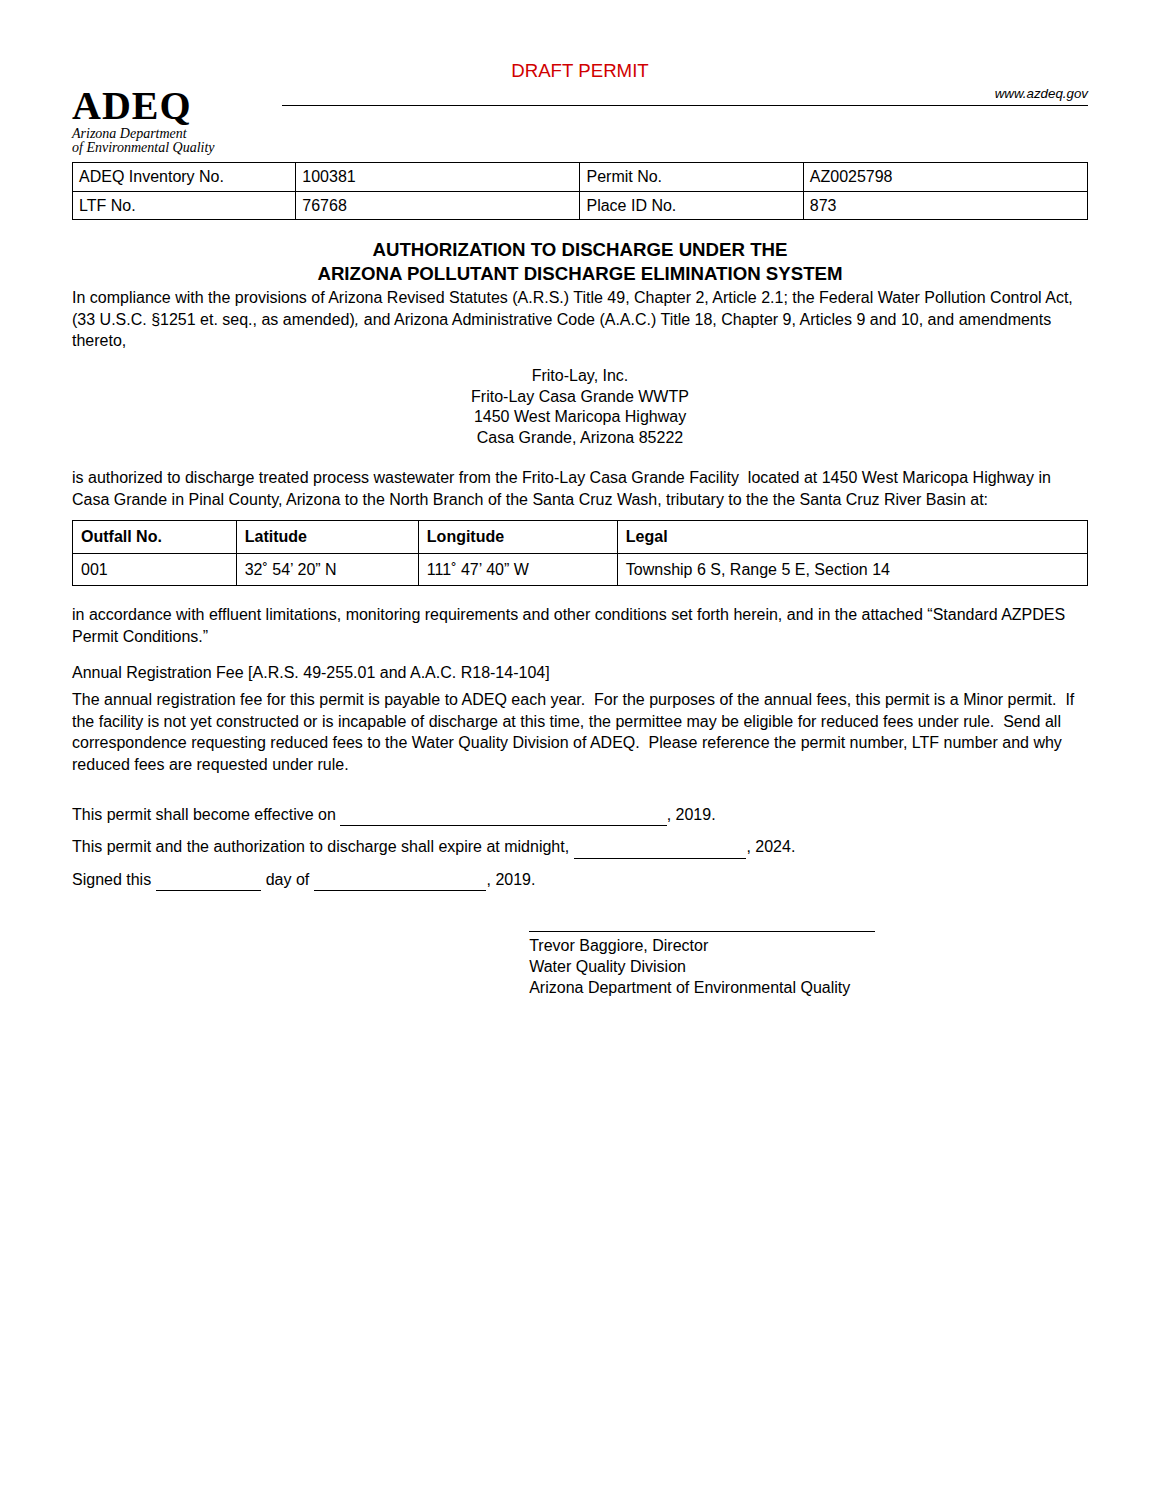DRAFT PERMIT
ADEQ
Arizona Department
of Environmental Quality
www.azdeq.gov
| ADEQ Inventory No. | 100381 | Permit No. | AZ0025798 |
| LTF No. | 76768 | Place ID No. | 873 |
AUTHORIZATION TO DISCHARGE UNDER THE
ARIZONA POLLUTANT DISCHARGE ELIMINATION SYSTEM
In compliance with the provisions of Arizona Revised Statutes (A.R.S.) Title 49, Chapter 2, Article 2.1; the Federal Water Pollution Control Act, (33 U.S.C. §1251 et. seq., as amended), and Arizona Administrative Code (A.A.C.) Title 18, Chapter 9, Articles 9 and 10, and amendments thereto,
Frito-Lay, Inc.
Frito-Lay Casa Grande WWTP
1450 West Maricopa Highway
Casa Grande, Arizona 85222
is authorized to discharge treated process wastewater from the Frito-Lay Casa Grande Facility located at 1450 West Maricopa Highway in Casa Grande in Pinal County, Arizona to the North Branch of the Santa Cruz Wash, tributary to the the Santa Cruz River Basin at:
| Outfall No. | Latitude | Longitude | Legal |
| --- | --- | --- | --- |
| 001 | 32˚ 54’ 20” N | 111˚ 47’ 40” W | Township 6 S, Range 5 E, Section 14 |
in accordance with effluent limitations, monitoring requirements and other conditions set forth herein, and in the attached “Standard AZPDES Permit Conditions.”
Annual Registration Fee [A.R.S. 49-255.01 and A.A.C. R18-14-104]
The annual registration fee for this permit is payable to ADEQ each year. For the purposes of the annual fees, this permit is a Minor permit. If the facility is not yet constructed or is incapable of discharge at this time, the permittee may be eligible for reduced fees under rule. Send all correspondence requesting reduced fees to the Water Quality Division of ADEQ. Please reference the permit number, LTF number and why reduced fees are requested under rule.
This permit shall become effective on , 2019.
This permit and the authorization to discharge shall expire at midnight, , 2024.
Signed this day of , 2019.
Trevor Baggiore, Director
Water Quality Division
Arizona Department of Environmental Quality